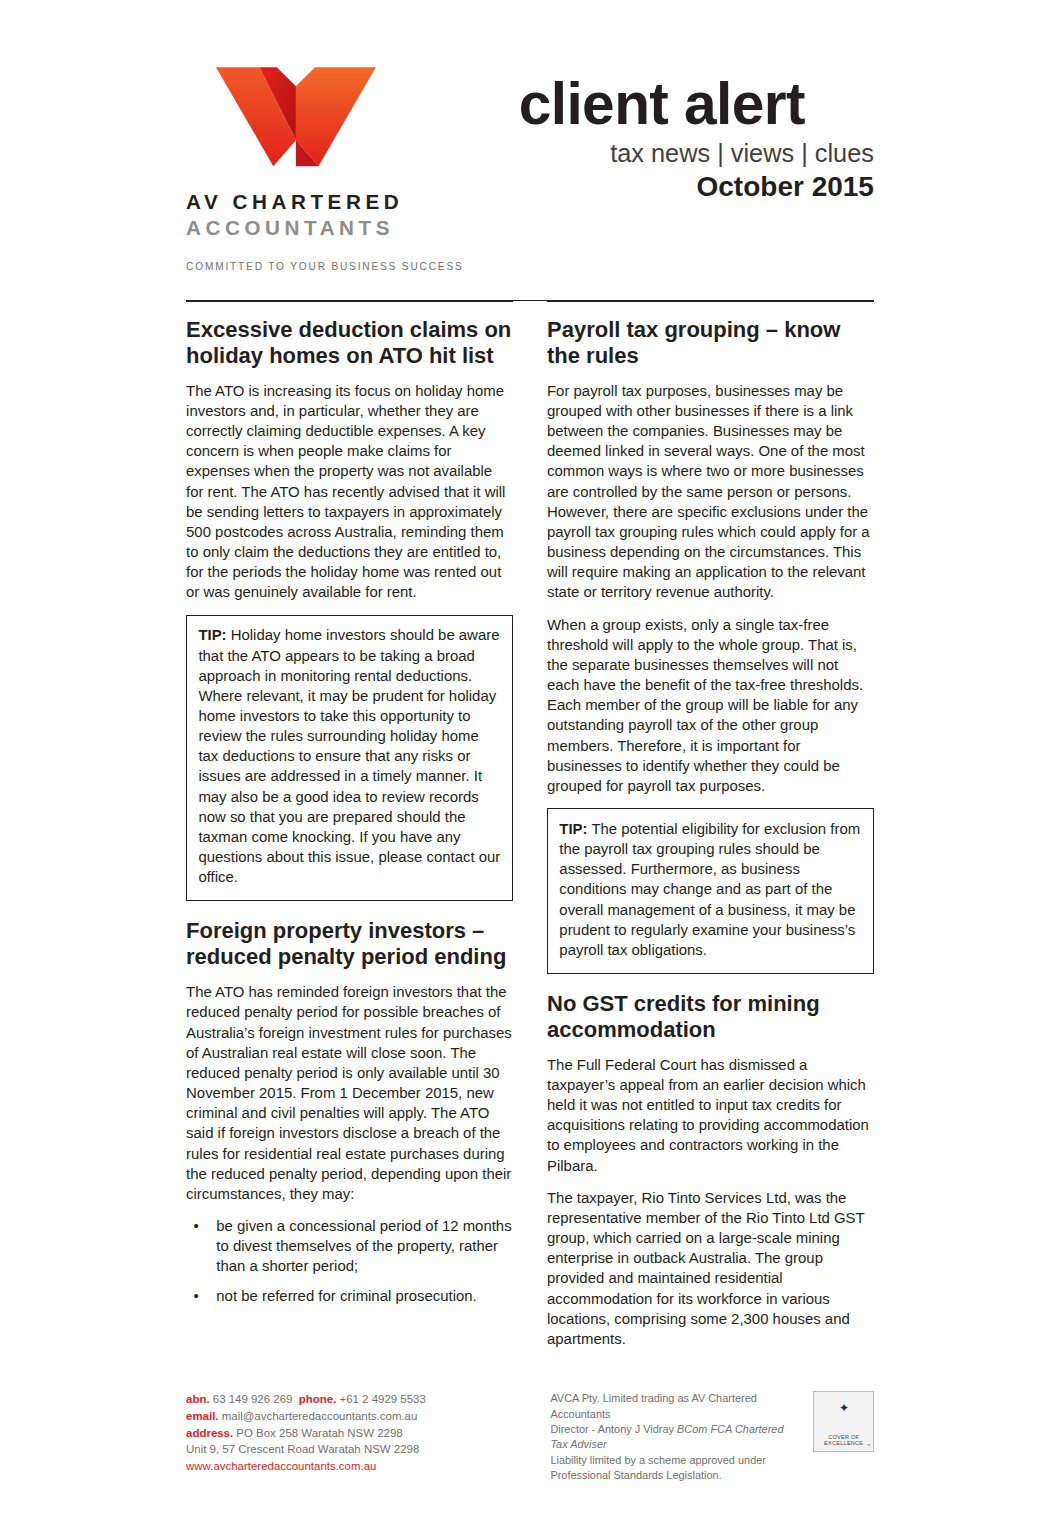AV CHARTERED
ACCOUNTANTS
COMMITTED TO YOUR BUSINESS SUCCESS
client alert
tax news | views | clues
October 2015
Excessive deduction claims on holiday homes on ATO hit list
The ATO is increasing its focus on holiday home investors and, in particular, whether they are correctly claiming deductible expenses. A key concern is when people make claims for expenses when the property was not available for rent. The ATO has recently advised that it will be sending letters to taxpayers in approximately 500 postcodes across Australia, reminding them to only claim the deductions they are entitled to, for the periods the holiday home was rented out or was genuinely available for rent.
TIP: Holiday home investors should be aware that the ATO appears to be taking a broad approach in monitoring rental deductions. Where relevant, it may be prudent for holiday home investors to take this opportunity to review the rules surrounding holiday home tax deductions to ensure that any risks or issues are addressed in a timely manner. It may also be a good idea to review records now so that you are prepared should the taxman come knocking. If you have any questions about this issue, please contact our office.
Foreign property investors – reduced penalty period ending
The ATO has reminded foreign investors that the reduced penalty period for possible breaches of Australia’s foreign investment rules for purchases of Australian real estate will close soon. The reduced penalty period is only available until 30 November 2015. From 1 December 2015, new criminal and civil penalties will apply. The ATO said if foreign investors disclose a breach of the rules for residential real estate purchases during the reduced penalty period, depending upon their circumstances, they may:
be given a concessional period of 12 months to divest themselves of the property, rather than a shorter period;
not be referred for criminal prosecution.
Payroll tax grouping – know the rules
For payroll tax purposes, businesses may be grouped with other businesses if there is a link between the companies. Businesses may be deemed linked in several ways. One of the most common ways is where two or more businesses are controlled by the same person or persons. However, there are specific exclusions under the payroll tax grouping rules which could apply for a business depending on the circumstances. This will require making an application to the relevant state or territory revenue authority.
When a group exists, only a single tax-free threshold will apply to the whole group. That is, the separate businesses themselves will not each have the benefit of the tax-free thresholds. Each member of the group will be liable for any outstanding payroll tax of the other group members. Therefore, it is important for businesses to identify whether they could be grouped for payroll tax purposes.
TIP: The potential eligibility for exclusion from the payroll tax grouping rules should be assessed. Furthermore, as business conditions may change and as part of the overall management of a business, it may be prudent to regularly examine your business’s payroll tax obligations.
No GST credits for mining accommodation
The Full Federal Court has dismissed a taxpayer’s appeal from an earlier decision which held it was not entitled to input tax credits for acquisitions relating to providing accommodation to employees and contractors working in the Pilbara.
The taxpayer, Rio Tinto Services Ltd, was the representative member of the Rio Tinto Ltd GST group, which carried on a large-scale mining enterprise in outback Australia. The group provided and maintained residential accommodation for its workforce in various locations, comprising some 2,300 houses and apartments.
abn. 63 149 926 269 phone. +61 2 4929 5533
email. mail@avcharteredaccountants.com.au
address. PO Box 258 Waratah NSW 2298
Unit 9, 57 Crescent Road Waratah NSW 2298
www.avcharteredaccountants.com.au
AVCA Pty. Limited trading as AV Chartered Accountants
Director - Antony J Vidray BCom FCA Chartered Tax Adviser
Liability limited by a scheme approved under
Professional Standards Legislation.
✦
COVER OF
EXCELLENCE
™